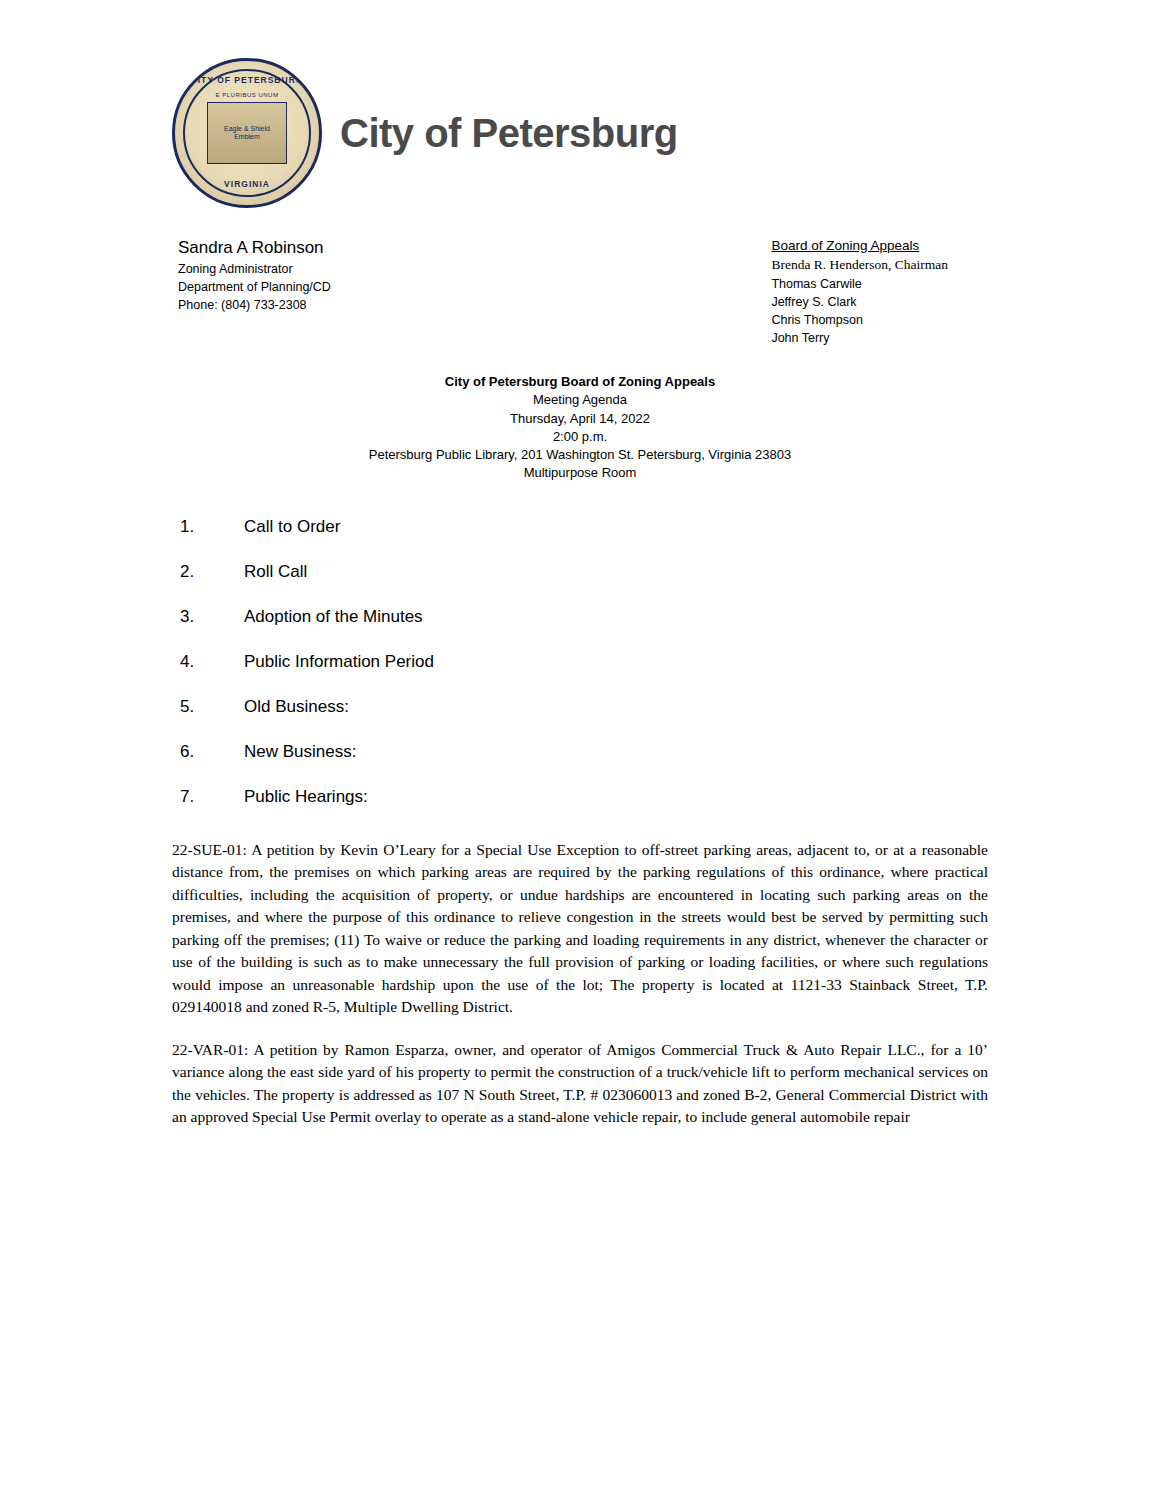City of Petersburg
E PLURIBUS UNUM
Eagle & Shield
Emblem
Virginia
City of Petersburg
Sandra A Robinson
Zoning Administrator
Department of Planning/CD
Phone: (804) 733-2308
Board of Zoning Appeals
Brenda R. Henderson, Chairman
Thomas Carwile
Jeffrey S. Clark
Chris Thompson
John Terry
City of Petersburg Board of Zoning Appeals
Meeting Agenda
Thursday, April 14, 2022
2:00 p.m.
Petersburg Public Library, 201 Washington St. Petersburg, Virginia 23803
Multipurpose Room
Call to Order
Roll Call
Adoption of the Minutes
Public Information Period
Old Business:
New Business:
Public Hearings:
22-SUE-01: A petition by Kevin O’Leary for a Special Use Exception to off-street parking areas, adjacent to, or at a reasonable distance from, the premises on which parking areas are required by the parking regulations of this ordinance, where practical difficulties, including the acquisition of property, or undue hardships are encountered in locating such parking areas on the premises, and where the purpose of this ordinance to relieve congestion in the streets would best be served by permitting such parking off the premises; (11) To waive or reduce the parking and loading requirements in any district, whenever the character or use of the building is such as to make unnecessary the full provision of parking or loading facilities, or where such regulations would impose an unreasonable hardship upon the use of the lot; The property is located at 1121-33 Stainback Street, T.P. 029140018 and zoned R-5, Multiple Dwelling District.
22-VAR-01: A petition by Ramon Esparza, owner, and operator of Amigos Commercial Truck & Auto Repair LLC., for a 10’ variance along the east side yard of his property to permit the construction of a truck/vehicle lift to perform mechanical services on the vehicles. The property is addressed as 107 N South Street, T.P. # 023060013 and zoned B-2, General Commercial District with an approved Special Use Permit overlay to operate as a stand-alone vehicle repair, to include general automobile repair